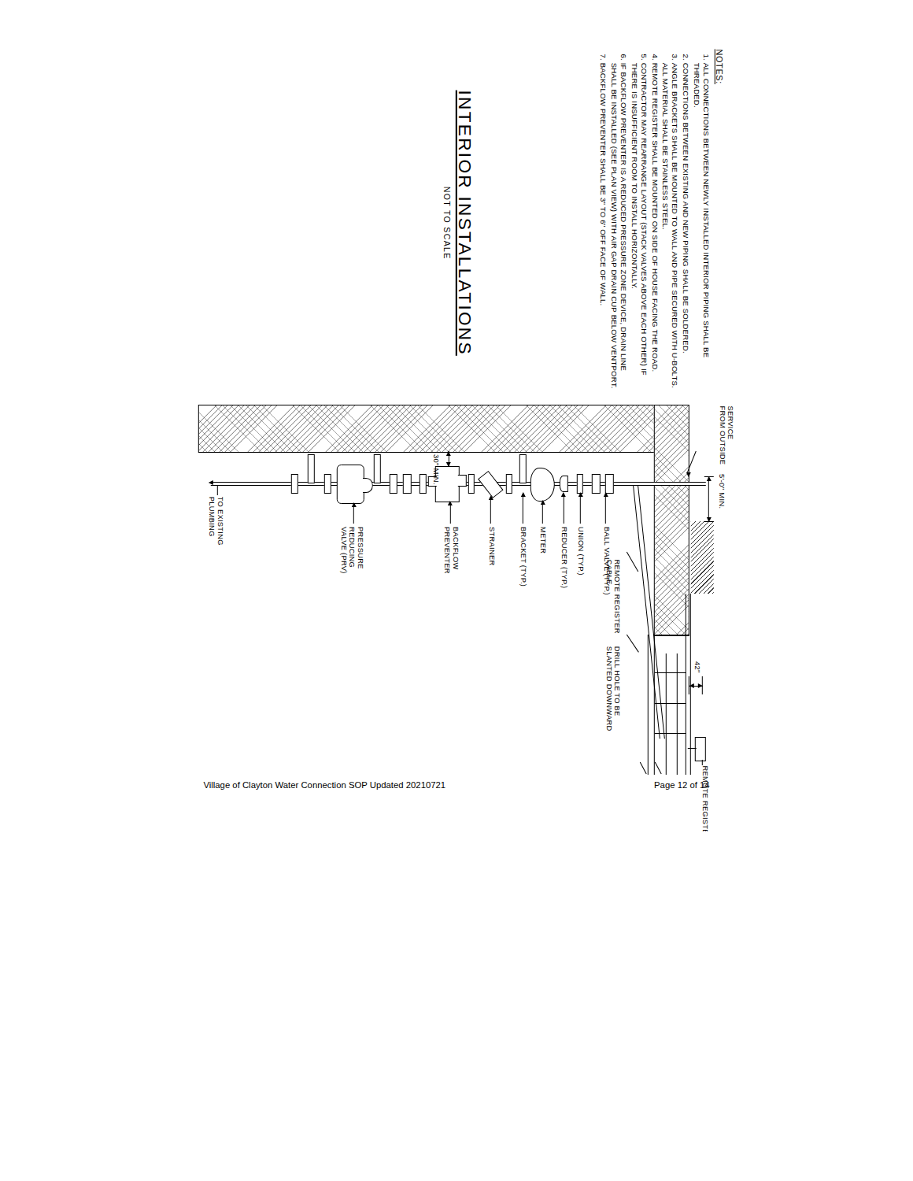NOTES:
All connections between newly installed interior piping shall be threaded.
Connections between existing and new piping shall be soldered.
Angle brackets shall be mounted to wall and pipe secured with U‑bolts. All material shall be stainless steel.
Remote register shall be mounted on side of house facing the road.
Contractor may rearrange layout (stack valves above each other) if there is insufficient room to install horizontally.
If backflow preventer is a reduced pressure zone device, drain line shall be installed (see plan view) with air gap drain cup below ventport.
Backflow preventer shall be 3" to 6" off face of wall.
INTERIOR INSTALLATIONS
NOT TO SCALE
REMOTE REGISTER
REMOTE REGISTER
CABLE
DRILL HOLE TO BE
SLANTED DOWNWARD
42"
5'‑0" MIN.
SERVICE
FROM OUTSIDE
BALL VALVE (TYP.)
UNION (TYP.)
REDUCER (TYP.)
METER
BRACKET (TYP.)
STRAINER
BACKFLOW
PREVENTER
30" MIN.
PRESSURE
REDUCING
VALVE (PRV)
TO EXISTING
PLUMBING
Village of Clayton Water Connection SOP Updated 20210721 Page 12 of 14